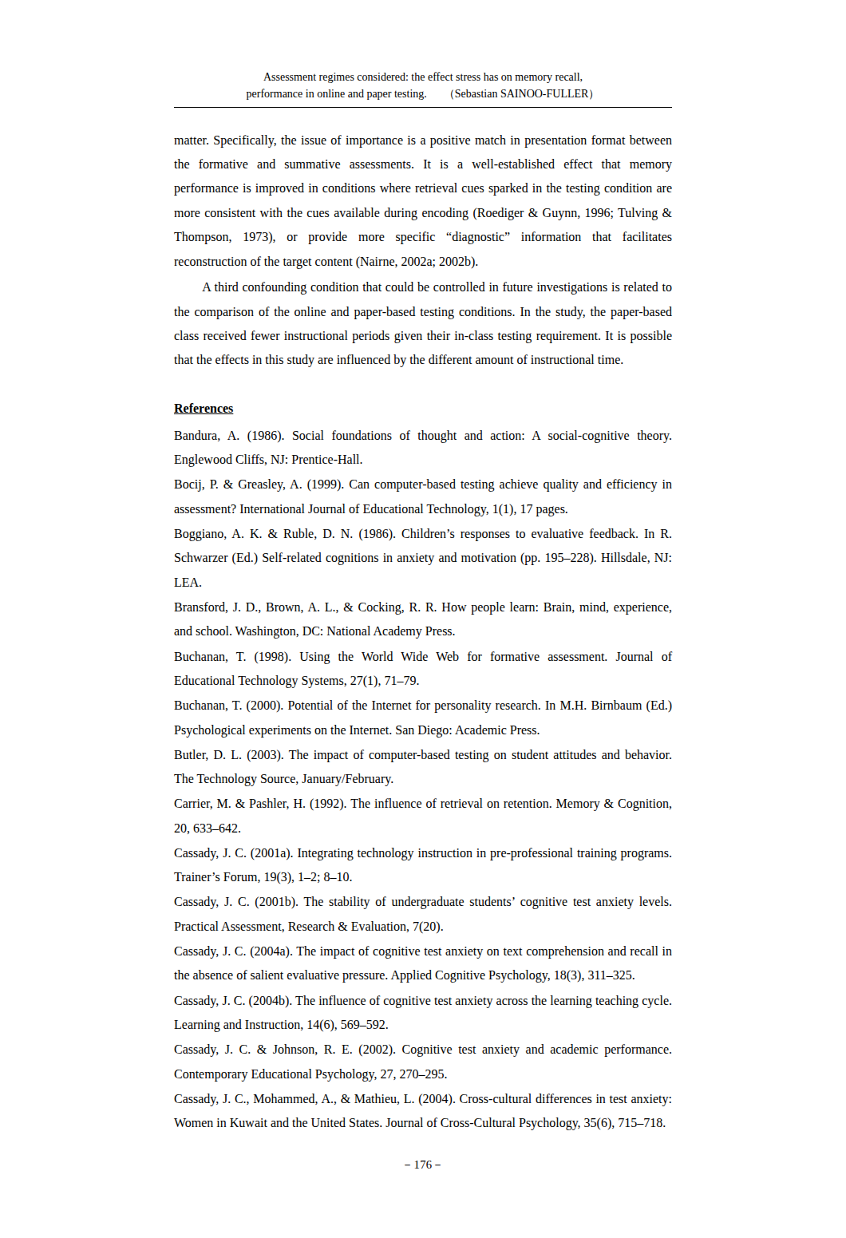Assessment regimes considered: the effect stress has on memory recall, performance in online and paper testing. （Sebastian SAINOO-FULLER）
matter. Specifically, the issue of importance is a positive match in presentation format between the formative and summative assessments. It is a well-established effect that memory performance is improved in conditions where retrieval cues sparked in the testing condition are more consistent with the cues available during encoding (Roediger & Guynn, 1996; Tulving & Thompson, 1973), or provide more specific “diagnostic” information that facilitates reconstruction of the target content (Nairne, 2002a; 2002b).
A third confounding condition that could be controlled in future investigations is related to the comparison of the online and paper-based testing conditions. In the study, the paper-based class received fewer instructional periods given their in-class testing requirement. It is possible that the effects in this study are influenced by the different amount of instructional time.
References
Bandura, A. (1986). Social foundations of thought and action: A social-cognitive theory. Englewood Cliffs, NJ: Prentice-Hall.
Bocij, P. & Greasley, A. (1999). Can computer-based testing achieve quality and efficiency in assessment? International Journal of Educational Technology, 1(1), 17 pages.
Boggiano, A. K. & Ruble, D. N. (1986). Children’s responses to evaluative feedback. In R. Schwarzer (Ed.) Self-related cognitions in anxiety and motivation (pp. 195–228). Hillsdale, NJ: LEA.
Bransford, J. D., Brown, A. L., & Cocking, R. R. How people learn: Brain, mind, experience, and school. Washington, DC: National Academy Press.
Buchanan, T. (1998). Using the World Wide Web for formative assessment. Journal of Educational Technology Systems, 27(1), 71–79.
Buchanan, T. (2000). Potential of the Internet for personality research. In M.H. Birnbaum (Ed.) Psychological experiments on the Internet. San Diego: Academic Press.
Butler, D. L. (2003). The impact of computer-based testing on student attitudes and behavior. The Technology Source, January/February.
Carrier, M. & Pashler, H. (1992). The influence of retrieval on retention. Memory & Cognition, 20, 633–642.
Cassady, J. C. (2001a). Integrating technology instruction in pre-professional training programs. Trainer’s Forum, 19(3), 1–2; 8–10.
Cassady, J. C. (2001b). The stability of undergraduate students’ cognitive test anxiety levels. Practical Assessment, Research & Evaluation, 7(20).
Cassady, J. C. (2004a). The impact of cognitive test anxiety on text comprehension and recall in the absence of salient evaluative pressure. Applied Cognitive Psychology, 18(3), 311–325.
Cassady, J. C. (2004b). The influence of cognitive test anxiety across the learning teaching cycle. Learning and Instruction, 14(6), 569–592.
Cassady, J. C. & Johnson, R. E. (2002). Cognitive test anxiety and academic performance. Contemporary Educational Psychology, 27, 270–295.
Cassady, J. C., Mohammed, A., & Mathieu, L. (2004). Cross-cultural differences in test anxiety: Women in Kuwait and the United States. Journal of Cross-Cultural Psychology, 35(6), 715–718.
－176－